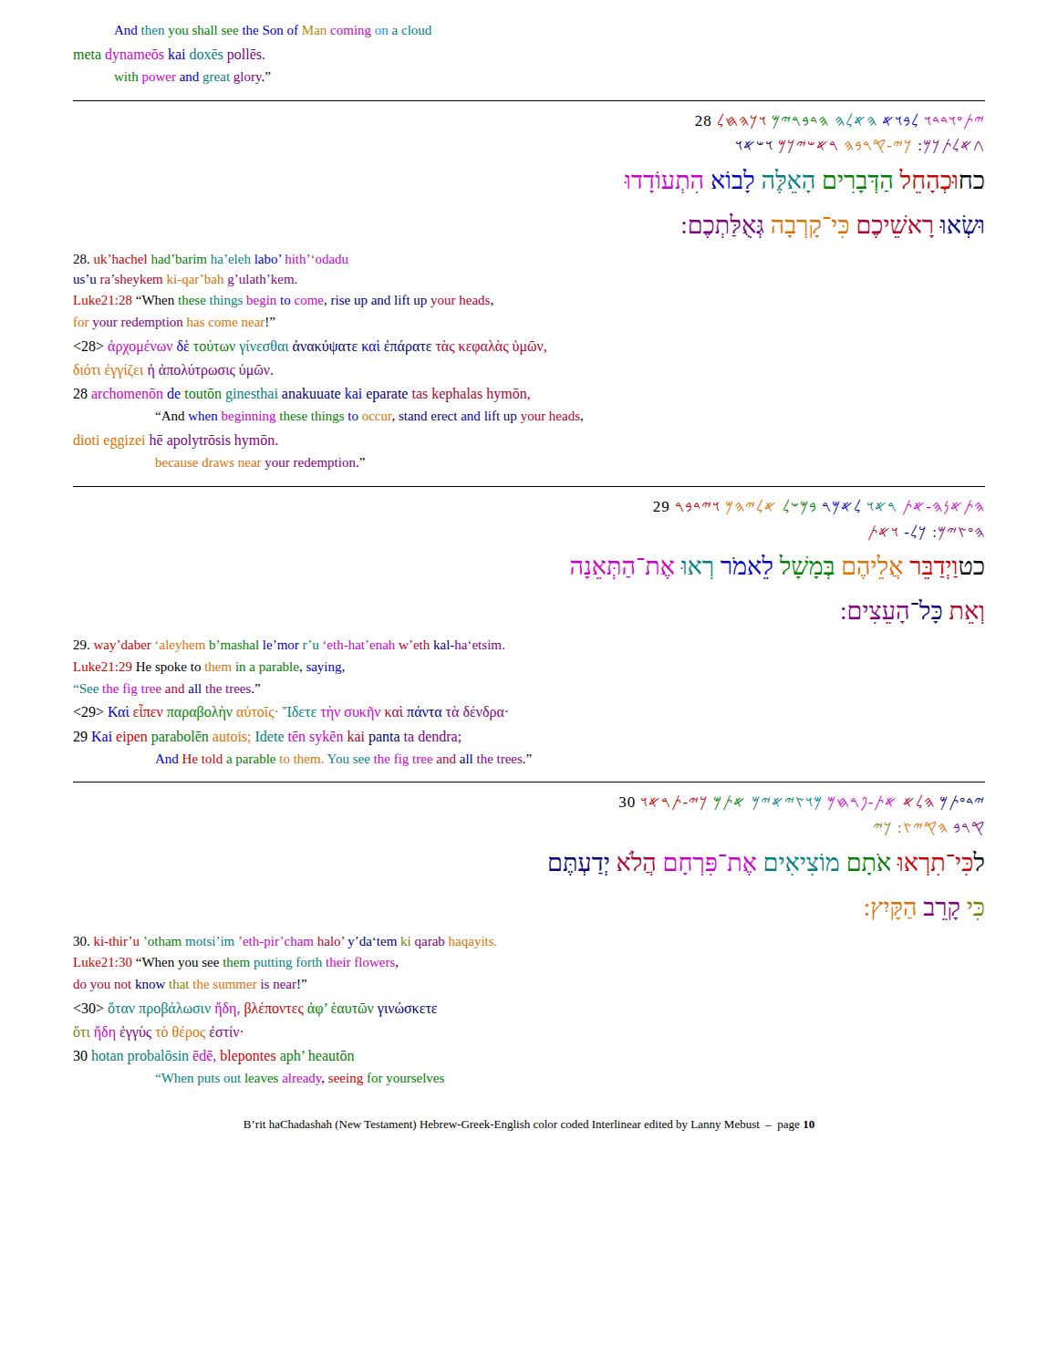And then you shall see the Son of Man coming on a cloud
meta dynameōs kai doxēs pollēs.
with power and great glory.”
𐤉𐤕𐤏𐤅𐤃𐤃𐤅 𐤋𐤁𐤅𐤀 𐤄𐤀𐤋𐤄 𐤄𐤃𐤁𐤓𐤉𐤌 𐤅𐤊𐤄𐤇𐤋 28
𐤂𐤀𐤋𐤕𐤊𐤌: 𐤊𐤉‑𐤒𐤓𐤁𐤄 𐤓𐤀𐤔𐤉𐤊𐤌 𐤅𐤔𐤀𐤅
כח וּכְהָחֵל הַדְּבָרִים הָאֵלֶּה לָבוֹא הִתְעוֹדָדוּ
וּשְׂאוּ רָאשֵׁיכֶם כִּי־קָרְבָה גְּאֻלַּתְכֶם:
28. uk’hachel had’barim ha’eleh labo’ hith’‘odadu
us’u ra’sheykem ki-qar’bah g’ulath’kem.
Luke21:28 “When these things begin to come, rise up and lift up your heads,
for your redemption has come near!”
<28> ἀρχομένων δὲ τούτων γίνεσθαι ἀνακύψατε καὶ ἐπάρατε τὰς κεφαλὰς ὑμῶν,
διότι ἐγγίζει ἡ ἀπολύτρωσις ὑμῶν.
28 archomenōn de toutōn ginesthai anakuuate kai eparate tas kephalas hymōn,
“And when beginning these things to occur, stand erect and lift up your heads,
dioti eggizei hē apolytrōsis hymōn.
because draws near your redemption.”
𐤄𐤕𐤀𐤍𐤄‑𐤀𐤕 𐤓𐤀𐤅 𐤋𐤀𐤌𐤓 𐤁𐤌𐤔𐤋 𐤀𐤋𐤉𐤄𐤌 𐤅𐤉𐤃𐤁𐤓 29
𐤄𐤏𐤑𐤉𐤌: 𐤊𐤋‑ 𐤅𐤀𐤕
כט וַיְדַבֵּר אֲלֵיהֶם בְּמָשָׁל לֵאמֹר רְאוּ אֶת־הַתְּאֵנָה
וְאֵת כָּל־הָעֵצִים:
29. way’daber ‘aleyhem b’mashal le’mor r’u ‘eth-hat’enah w’eth kal-ha‘etsim.
Luke21:29 He spoke to them in a parable, saying,
“See the fig tree and all the trees.”
<29> Καὶ εἶπεν παραβολὴν αὐτοῖς· Ἴδετε τὴν συκῆν καὶ πάντα τὰ δένδρα·
29 Kai eipen parabolēn autois; Idete tēn sykēn kai panta ta dendra;
And He told a parable to them. You see the fig tree and all the trees.”
𐤉𐤃𐤏𐤕𐤌 𐤄𐤋𐤀 𐤀𐤕‑𐤐𐤓𐤇𐤌 𐤌𐤅𐤑𐤉𐤀𐤉𐤌 𐤀𐤕𐤌 𐤊𐤉‑𐤕𐤓𐤀𐤅 30
𐤒𐤓𐤁 𐤄𐤒𐤉𐤑: 𐤊𐤉
לכִּי־תִרְאוּ אֹתָם מוֹצִיאִים אֶת־פִּרְחָם הֲלֹא יְדַעְתֶּם
כִּי קָרֵב הַקָּיִץ:
30. ki-thir’u ’otham motsi’im ’eth-pir’cham halo’ y’da‘tem ki qarab haqayits.
Luke21:30 “When you see them putting forth their flowers,
do you not know that the summer is near!”
<30> ὅταν προβάλωσιν ἤδη, βλέποντες ἀφ’ ἑαυτῶν γινώσκετε
ὅτι ἤδη ἐγγὺς τὸ θέρος ἐστίν·
30 hotan probalōsin ēdē, blepontes aph’ heautōn
“When puts out leaves already, seeing for yourselves
B’rit haChadashah (New Testament) Hebrew-Greek-English color coded Interlinear edited by Lanny Mebust – page 10